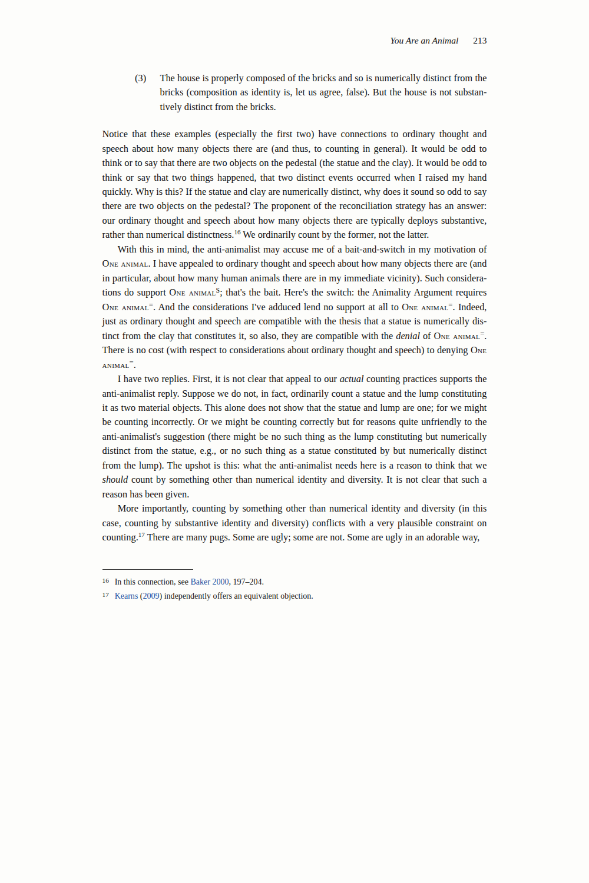You Are an Animal 213
(3) The house is properly composed of the bricks and so is numerically distinct from the bricks (composition as identity is, let us agree, false). But the house is not substantively distinct from the bricks.
Notice that these examples (especially the first two) have connections to ordinary thought and speech about how many objects there are (and thus, to counting in general). It would be odd to think or to say that there are two objects on the pedestal (the statue and the clay). It would be odd to think or say that two things happened, that two distinct events occurred when I raised my hand quickly. Why is this? If the statue and clay are numerically distinct, why does it sound so odd to say there are two objects on the pedestal? The proponent of the reconciliation strategy has an answer: our ordinary thought and speech about how many objects there are typically deploys substantive, rather than numerical distinctness.16 We ordinarily count by the former, not the latter.
With this in mind, the anti-animalist may accuse me of a bait-and-switch in my motivation of One animal. I have appealed to ordinary thought and speech about how many objects there are (and in particular, about how many human animals there are in my immediate vicinity). Such considerations do support One animal S; that's the bait. Here's the switch: the Animality Argument requires One animal=. And the considerations I've adduced lend no support at all to One animal=. Indeed, just as ordinary thought and speech are compatible with the thesis that a statue is numerically distinct from the clay that constitutes it, so also, they are compatible with the denial of One animal=. There is no cost (with respect to considerations about ordinary thought and speech) to denying One animal=.
I have two replies. First, it is not clear that appeal to our actual counting practices supports the anti-animalist reply. Suppose we do not, in fact, ordinarily count a statue and the lump constituting it as two material objects. This alone does not show that the statue and lump are one; for we might be counting incorrectly. Or we might be counting correctly but for reasons quite unfriendly to the anti-animalist's suggestion (there might be no such thing as the lump constituting but numerically distinct from the statue, e.g., or no such thing as a statue constituted by but numerically distinct from the lump). The upshot is this: what the anti-animalist needs here is a reason to think that we should count by something other than numerical identity and diversity. It is not clear that such a reason has been given.
More importantly, counting by something other than numerical identity and diversity (in this case, counting by substantive identity and diversity) conflicts with a very plausible constraint on counting.17 There are many pugs. Some are ugly; some are not. Some are ugly in an adorable way,
16 In this connection, see Baker 2000, 197–204.
17 Kearns (2009) independently offers an equivalent objection.